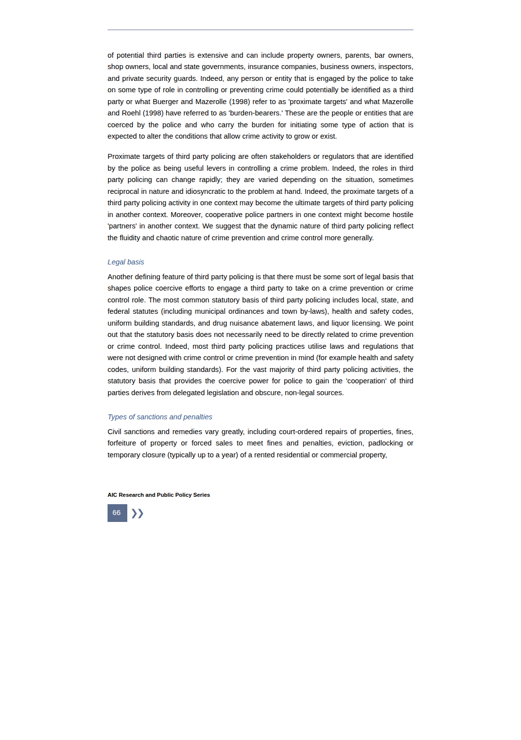of potential third parties is extensive and can include property owners, parents, bar owners, shop owners, local and state governments, insurance companies, business owners, inspectors, and private security guards. Indeed, any person or entity that is engaged by the police to take on some type of role in controlling or preventing crime could potentially be identified as a third party or what Buerger and Mazerolle (1998) refer to as 'proximate targets' and what Mazerolle and Roehl (1998) have referred to as 'burden-bearers.' These are the people or entities that are coerced by the police and who carry the burden for initiating some type of action that is expected to alter the conditions that allow crime activity to grow or exist.
Proximate targets of third party policing are often stakeholders or regulators that are identified by the police as being useful levers in controlling a crime problem. Indeed, the roles in third party policing can change rapidly; they are varied depending on the situation, sometimes reciprocal in nature and idiosyncratic to the problem at hand. Indeed, the proximate targets of a third party policing activity in one context may become the ultimate targets of third party policing in another context. Moreover, cooperative police partners in one context might become hostile 'partners' in another context. We suggest that the dynamic nature of third party policing reflect the fluidity and chaotic nature of crime prevention and crime control more generally.
Legal basis
Another defining feature of third party policing is that there must be some sort of legal basis that shapes police coercive efforts to engage a third party to take on a crime prevention or crime control role. The most common statutory basis of third party policing includes local, state, and federal statutes (including municipal ordinances and town by-laws), health and safety codes, uniform building standards, and drug nuisance abatement laws, and liquor licensing. We point out that the statutory basis does not necessarily need to be directly related to crime prevention or crime control. Indeed, most third party policing practices utilise laws and regulations that were not designed with crime control or crime prevention in mind (for example health and safety codes, uniform building standards). For the vast majority of third party policing activities, the statutory basis that provides the coercive power for police to gain the 'cooperation' of third parties derives from delegated legislation and obscure, non-legal sources.
Types of sanctions and penalties
Civil sanctions and remedies vary greatly, including court-ordered repairs of properties, fines, forfeiture of property or forced sales to meet fines and penalties, eviction, padlocking or temporary closure (typically up to a year) of a rented residential or commercial property,
AIC Research and Public Policy Series
66 ❯❯